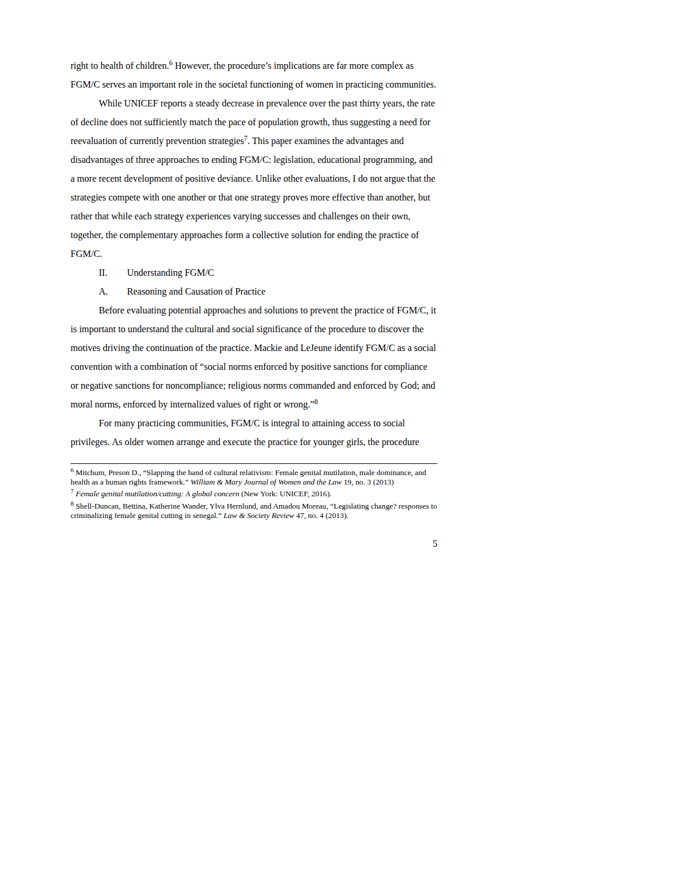right to health of children.6 However, the procedure’s implications are far more complex as FGM/C serves an important role in the societal functioning of women in practicing communities.
While UNICEF reports a steady decrease in prevalence over the past thirty years, the rate of decline does not sufficiently match the pace of population growth, thus suggesting a need for reevaluation of currently prevention strategies7. This paper examines the advantages and disadvantages of three approaches to ending FGM/C: legislation, educational programming, and a more recent development of positive deviance. Unlike other evaluations, I do not argue that the strategies compete with one another or that one strategy proves more effective than another, but rather that while each strategy experiences varying successes and challenges on their own, together, the complementary approaches form a collective solution for ending the practice of FGM/C.
II. Understanding FGM/C
A. Reasoning and Causation of Practice
Before evaluating potential approaches and solutions to prevent the practice of FGM/C, it is important to understand the cultural and social significance of the procedure to discover the motives driving the continuation of the practice. Mackie and LeJeune identify FGM/C as a social convention with a combination of “social norms enforced by positive sanctions for compliance or negative sanctions for noncompliance; religious norms commanded and enforced by God; and moral norms, enforced by internalized values of right or wrong.”8
For many practicing communities, FGM/C is integral to attaining access to social privileges. As older women arrange and execute the practice for younger girls, the procedure
6 Mitchum, Preson D., “Slapping the hand of cultural relativism: Female genital mutilation, male dominance, and health as a human rights framework.” William & Mary Journal of Women and the Law 19, no. 3 (2013)
7 Female genital mutilation/cutting: A global concern (New York: UNICEF, 2016).
8 Shell-Duncan, Bettina, Katherine Wander, Ylva Hernlund, and Amadou Moreau, “Legislating change? responses to criminalizing female genital cutting in senegal.” Law & Society Review 47, no. 4 (2013).
5